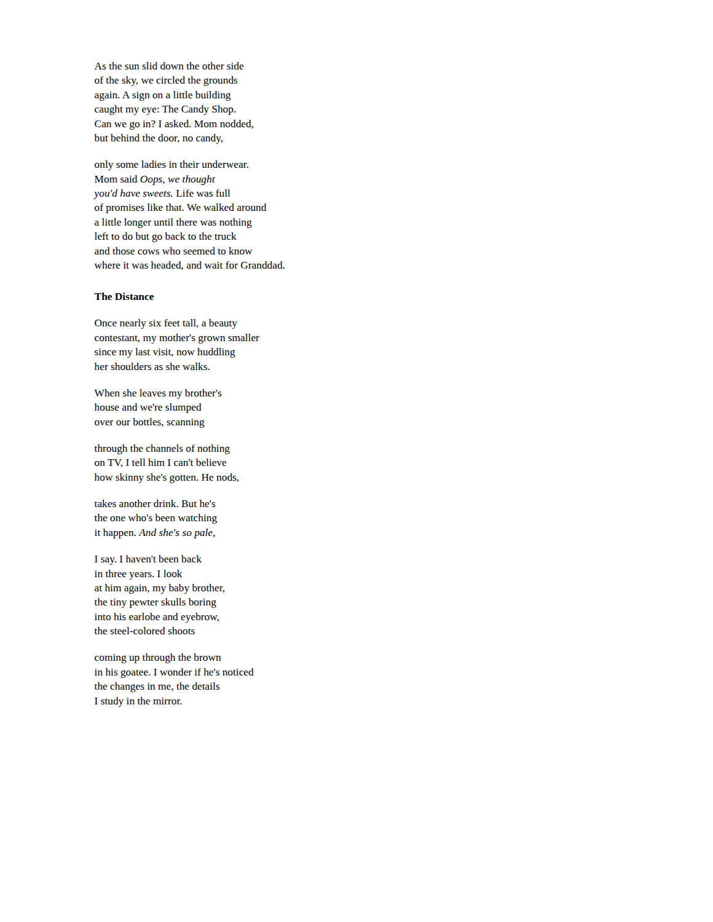As the sun slid down the other side
of the sky, we circled the grounds
again. A sign on a little building
caught my eye: The Candy Shop.
Can we go in? I asked. Mom nodded,
but behind the door, no candy,
only some ladies in their underwear.
Mom said Oops, we thought
you'd have sweets. Life was full
of promises like that. We walked around
a little longer until there was nothing
left to do but go back to the truck
and those cows who seemed to know
where it was headed, and wait for Granddad.
The Distance
Once nearly six feet tall, a beauty
contestant, my mother's grown smaller
since my last visit, now huddling
her shoulders as she walks.
When she leaves my brother's
house and we're slumped
over our bottles, scanning
through the channels of nothing
on TV, I tell him I can't believe
how skinny she's gotten. He nods,
takes another drink. But he's
the one who's been watching
it happen. And she's so pale,
I say. I haven't been back
in three years. I look
at him again, my baby brother,
the tiny pewter skulls boring
into his earlobe and eyebrow,
the steel-colored shoots
coming up through the brown
in his goatee. I wonder if he's noticed
the changes in me, the details
I study in the mirror.